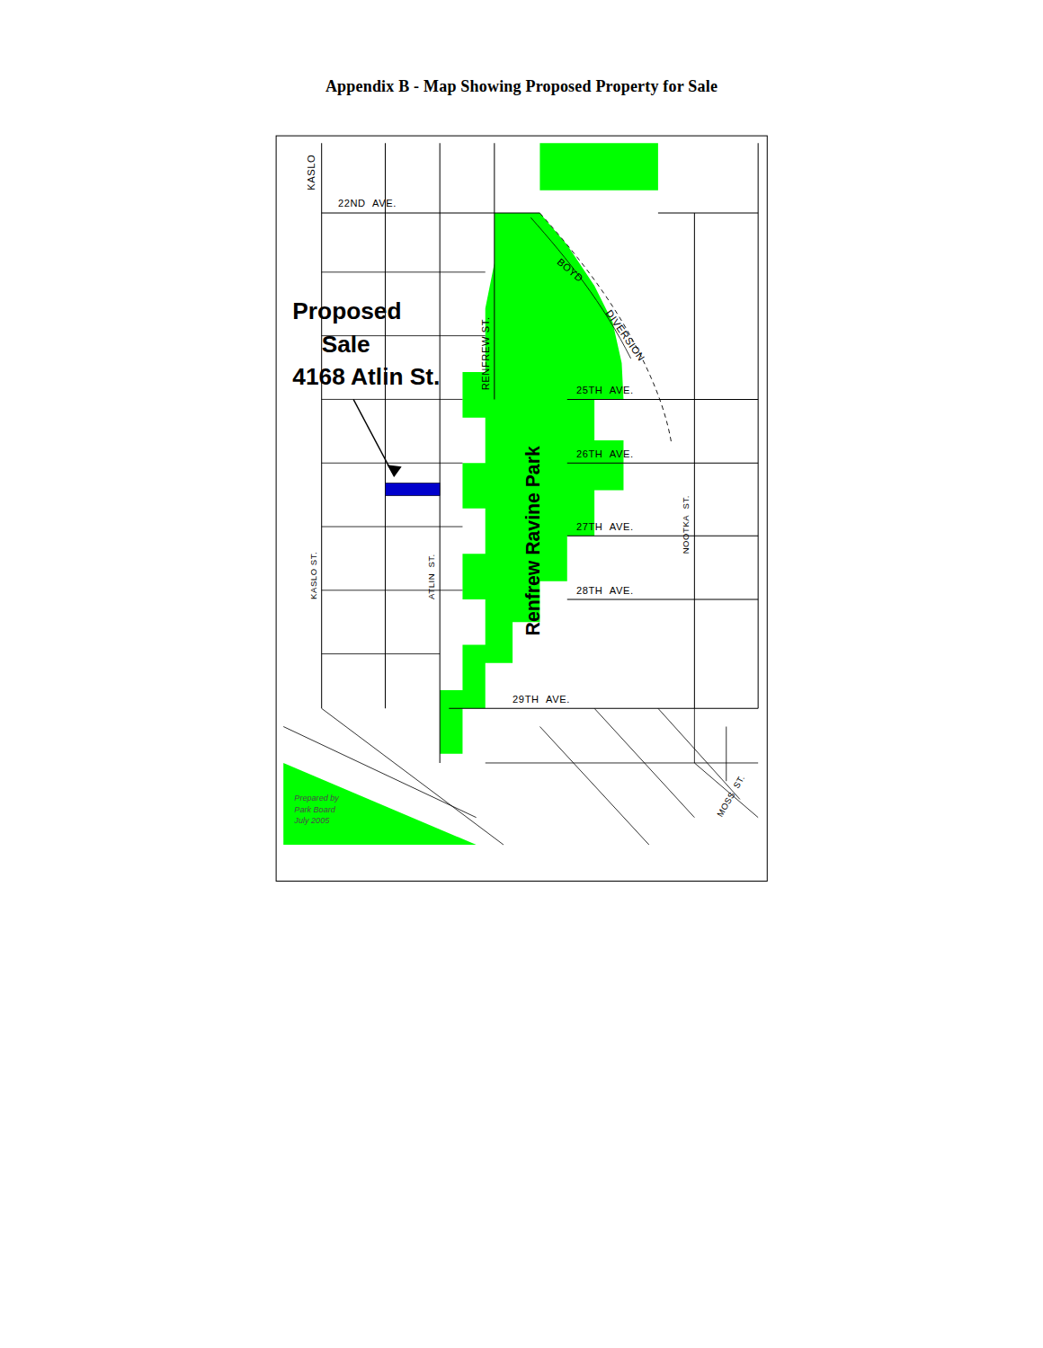Appendix B - Map Showing Proposed Property for Sale
Map Showing Proposed Property for Sale Street map of the Renfrew Ravine Park area in Vancouver, with the park shaded green and the proposed sale parcel at 4168 Atlin Street shaded blue. KASLO 22ND AVE. BOYD DIVERSION RENFREW ST. Proposed Sale 4168 Atlin St. Renfrew Ravine Park 25TH AVE. 26TH AVE. 27TH AVE. 28TH AVE. 29TH AVE. NOOTKA ST. KASLO ST. ATLIN ST. MOSS ST. Prepared by Park Board July 2005